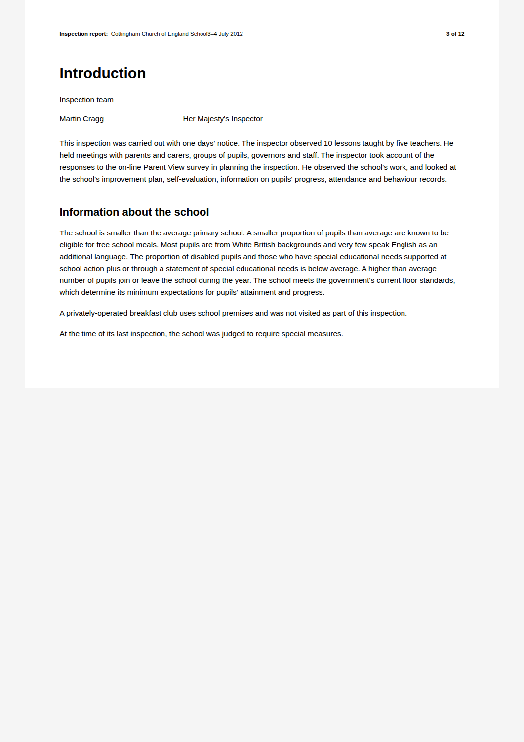Inspection report: Cottingham Church of England School3–4 July 2012 3 of 12
Introduction
Inspection team
Martin Cragg Her Majesty's Inspector
This inspection was carried out with one days' notice. The inspector observed 10 lessons taught by five teachers. He held meetings with parents and carers, groups of pupils, governors and staff. The inspector took account of the responses to the on-line Parent View survey in planning the inspection. He observed the school's work, and looked at the school's improvement plan, self-evaluation, information on pupils' progress, attendance and behaviour records.
Information about the school
The school is smaller than the average primary school. A smaller proportion of pupils than average are known to be eligible for free school meals. Most pupils are from White British backgrounds and very few speak English as an additional language. The proportion of disabled pupils and those who have special educational needs supported at school action plus or through a statement of special educational needs is below average. A higher than average number of pupils join or leave the school during the year. The school meets the government's current floor standards, which determine its minimum expectations for pupils' attainment and progress.
A privately-operated breakfast club uses school premises and was not visited as part of this inspection.
At the time of its last inspection, the school was judged to require special measures.